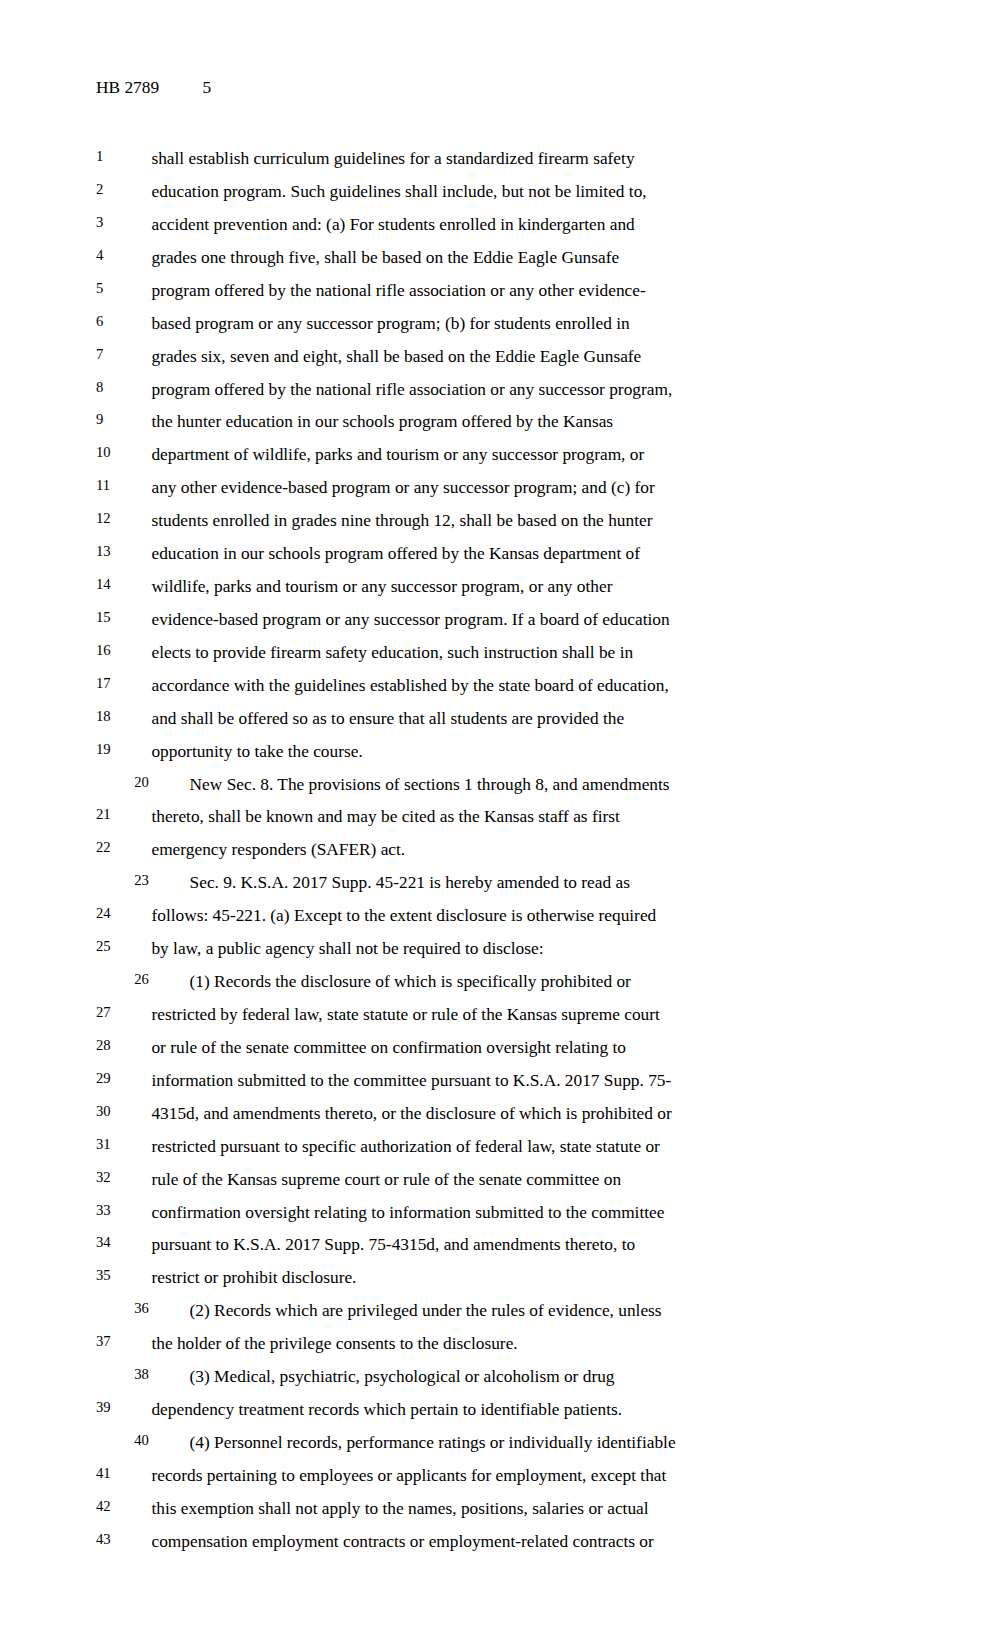HB 2789 5
shall establish curriculum guidelines for a standardized firearm safety
education program. Such guidelines shall include, but not be limited to,
accident prevention and: (a) For students enrolled in kindergarten and
grades one through five, shall be based on the Eddie Eagle Gunsafe
program offered by the national rifle association or any other evidence-
based program or any successor program; (b) for students enrolled in
grades six, seven and eight, shall be based on the Eddie Eagle Gunsafe
program offered by the national rifle association or any successor program,
the hunter education in our schools program offered by the Kansas
department of wildlife, parks and tourism or any successor program, or
any other evidence-based program or any successor program; and (c) for
students enrolled in grades nine through 12, shall be based on the hunter
education in our schools program offered by the Kansas department of
wildlife, parks and tourism or any successor program, or any other
evidence-based program or any successor program. If a board of education
elects to provide firearm safety education, such instruction shall be in
accordance with the guidelines established by the state board of education,
and shall be offered so as to ensure that all students are provided the
opportunity to take the course.
New Sec. 8. The provisions of sections 1 through 8, and amendments
thereto, shall be known and may be cited as the Kansas staff as first
emergency responders (SAFER) act.
Sec. 9. K.S.A. 2017 Supp. 45-221 is hereby amended to read as
follows: 45-221. (a) Except to the extent disclosure is otherwise required
by law, a public agency shall not be required to disclose:
(1) Records the disclosure of which is specifically prohibited or
restricted by federal law, state statute or rule of the Kansas supreme court
or rule of the senate committee on confirmation oversight relating to
information submitted to the committee pursuant to K.S.A. 2017 Supp. 75-
4315d, and amendments thereto, or the disclosure of which is prohibited or
restricted pursuant to specific authorization of federal law, state statute or
rule of the Kansas supreme court or rule of the senate committee on
confirmation oversight relating to information submitted to the committee
pursuant to K.S.A. 2017 Supp. 75-4315d, and amendments thereto, to
restrict or prohibit disclosure.
(2) Records which are privileged under the rules of evidence, unless
the holder of the privilege consents to the disclosure.
(3) Medical, psychiatric, psychological or alcoholism or drug
dependency treatment records which pertain to identifiable patients.
(4) Personnel records, performance ratings or individually identifiable
records pertaining to employees or applicants for employment, except that
this exemption shall not apply to the names, positions, salaries or actual
compensation employment contracts or employment-related contracts or